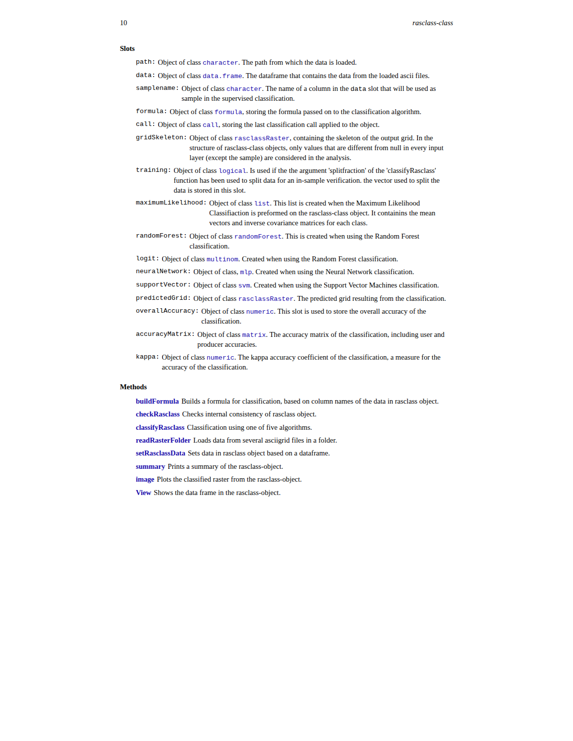10 rasclass-class
Slots
path:
Object of class character. The path from which the data is loaded.
data:
Object of class data.frame. The dataframe that contains the data from the loaded ascii files.
samplename:
Object of class character. The name of a column in the data slot that will be used as sample in the supervised classification.
formula:
Object of class formula, storing the formula passed on to the classification algorithm.
call:
Object of class call, storing the last classification call applied to the object.
gridSkeleton:
Object of class rasclassRaster, containing the skeleton of the output grid. In the structure of rasclass-class objects, only values that are different from null in every input layer (except the sample) are considered in the analysis.
training:
Object of class logical. Is used if the the argument 'splitfraction' of the 'classifyRasclass' function has been used to split data for an in-sample verification. the vector used to split the data is stored in this slot.
maximumLikelihood:
Object of class list. This list is created when the Maximum Likelihood Classifiaction is preformed on the rasclass-class object. It containins the mean vectors and inverse covariance matrices for each class.
randomForest:
Object of class randomForest. This is created when using the Random Forest classification.
logit:
Object of class multinom. Created when using the Random Forest classification.
neuralNetwork:
Object of class, mlp. Created when using the Neural Network classification.
supportVector:
Object of class svm. Created when using the Support Vector Machines classification.
predictedGrid:
Object of class rasclassRaster. The predicted grid resulting from the classification.
overallAccuracy:
Object of class numeric. This slot is used to store the overall accuracy of the classification.
accuracyMatrix:
Object of class matrix. The accuracy matrix of the classification, including user and producer accuracies.
kappa:
Object of class numeric. The kappa accuracy coefficient of the classification, a measure for the accuracy of the classification.
Methods
buildFormula
Builds a formula for classification, based on column names of the data in rasclass object.
checkRasclass
Checks internal consistency of rasclass object.
classifyRasclass
Classification using one of five algorithms.
readRasterFolder
Loads data from several asciigrid files in a folder.
setRasclassData
Sets data in rasclass object based on a dataframe.
summary
Prints a summary of the rasclass-object.
image
Plots the classified raster from the rasclass-object.
View
Shows the data frame in the rasclass-object.